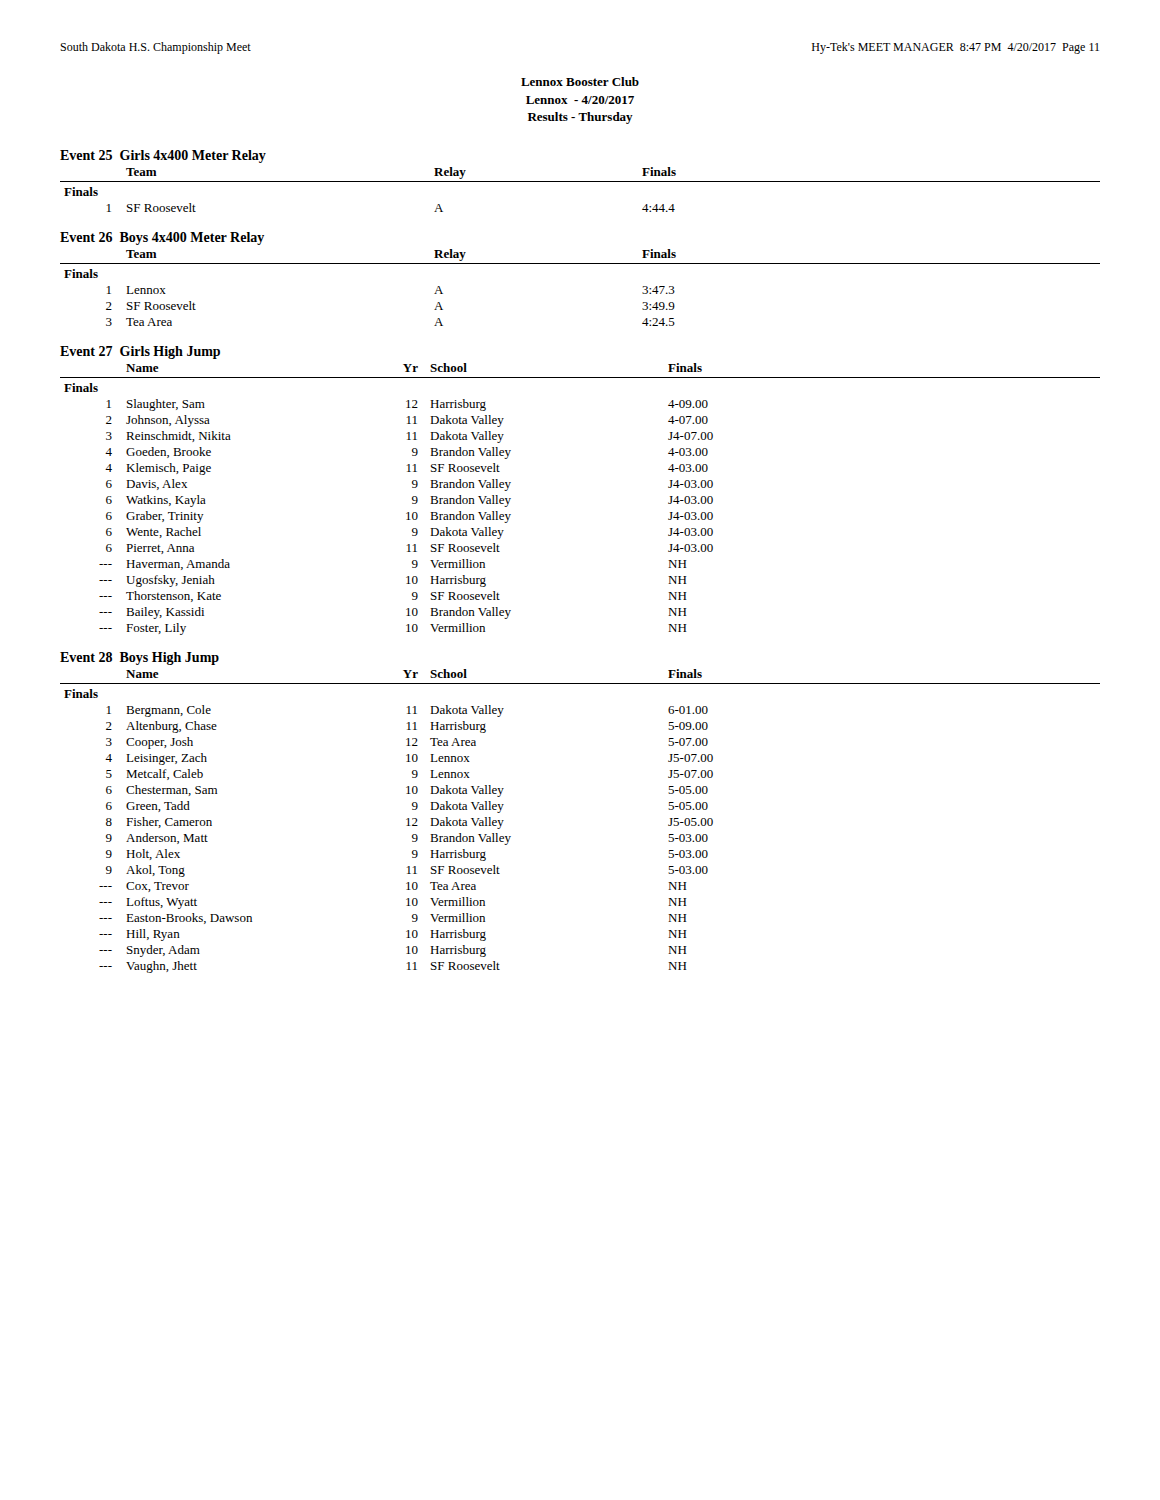South Dakota H.S. Championship Meet Hy-Tek's MEET MANAGER 8:47 PM 4/20/2017 Page 11
Lennox Booster Club
Lennox - 4/20/2017
Results - Thursday
Event 25 Girls 4x400 Meter Relay
| | Team | Relay | Finals | |
| --- | --- | --- | --- | --- |
| Finals |
| 1 | SF Roosevelt | A | 4:44.4 | |
Event 26 Boys 4x400 Meter Relay
| | Team | Relay | Finals | |
| --- | --- | --- | --- | --- |
| Finals |
| 1 | Lennox | A | 3:47.3 | |
| 2 | SF Roosevelt | A | 3:49.9 | |
| 3 | Tea Area | A | 4:24.5 | |
Event 27 Girls High Jump
| | Name | Yr | School | Finals | |
| --- | --- | --- | --- | --- | --- |
| Finals |
| 1 | Slaughter, Sam | 12 | Harrisburg | 4-09.00 | |
| 2 | Johnson, Alyssa | 11 | Dakota Valley | 4-07.00 | |
| 3 | Reinschmidt, Nikita | 11 | Dakota Valley | J4-07.00 | |
| 4 | Goeden, Brooke | 9 | Brandon Valley | 4-03.00 | |
| 4 | Klemisch, Paige | 11 | SF Roosevelt | 4-03.00 | |
| 6 | Davis, Alex | 9 | Brandon Valley | J4-03.00 | |
| 6 | Watkins, Kayla | 9 | Brandon Valley | J4-03.00 | |
| 6 | Graber, Trinity | 10 | Brandon Valley | J4-03.00 | |
| 6 | Wente, Rachel | 9 | Dakota Valley | J4-03.00 | |
| 6 | Pierret, Anna | 11 | SF Roosevelt | J4-03.00 | |
| --- | Haverman, Amanda | 9 | Vermillion | NH | |
| --- | Ugosfsky, Jeniah | 10 | Harrisburg | NH | |
| --- | Thorstenson, Kate | 9 | SF Roosevelt | NH | |
| --- | Bailey, Kassidi | 10 | Brandon Valley | NH | |
| --- | Foster, Lily | 10 | Vermillion | NH | |
Event 28 Boys High Jump
| | Name | Yr | School | Finals | |
| --- | --- | --- | --- | --- | --- |
| Finals |
| 1 | Bergmann, Cole | 11 | Dakota Valley | 6-01.00 | |
| 2 | Altenburg, Chase | 11 | Harrisburg | 5-09.00 | |
| 3 | Cooper, Josh | 12 | Tea Area | 5-07.00 | |
| 4 | Leisinger, Zach | 10 | Lennox | J5-07.00 | |
| 5 | Metcalf, Caleb | 9 | Lennox | J5-07.00 | |
| 6 | Chesterman, Sam | 10 | Dakota Valley | 5-05.00 | |
| 6 | Green, Tadd | 9 | Dakota Valley | 5-05.00 | |
| 8 | Fisher, Cameron | 12 | Dakota Valley | J5-05.00 | |
| 9 | Anderson, Matt | 9 | Brandon Valley | 5-03.00 | |
| 9 | Holt, Alex | 9 | Harrisburg | 5-03.00 | |
| 9 | Akol, Tong | 11 | SF Roosevelt | 5-03.00 | |
| --- | Cox, Trevor | 10 | Tea Area | NH | |
| --- | Loftus, Wyatt | 10 | Vermillion | NH | |
| --- | Easton-Brooks, Dawson | 9 | Vermillion | NH | |
| --- | Hill, Ryan | 10 | Harrisburg | NH | |
| --- | Snyder, Adam | 10 | Harrisburg | NH | |
| --- | Vaughn, Jhett | 11 | SF Roosevelt | NH | |